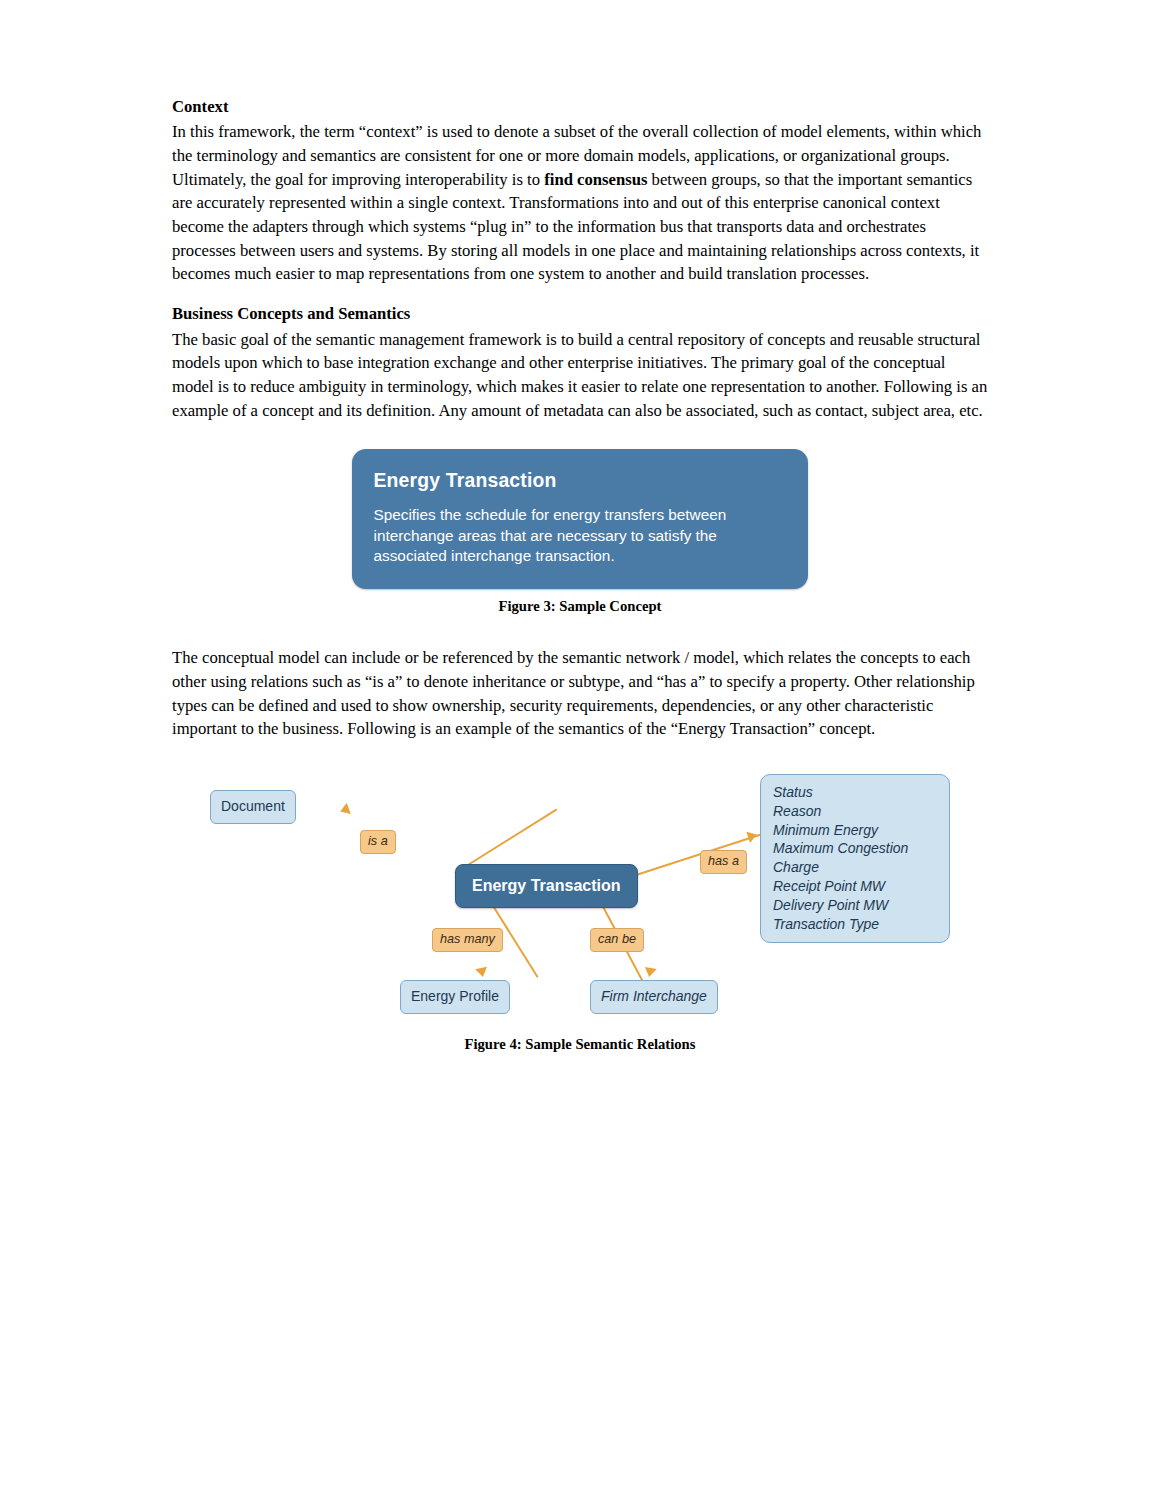Context
In this framework, the term “context” is used to denote a subset of the overall collection of model elements, within which the terminology and semantics are consistent for one or more domain models, applications, or organizational groups. Ultimately, the goal for improving interoperability is to find consensus between groups, so that the important semantics are accurately represented within a single context. Transformations into and out of this enterprise canonical context become the adapters through which systems “plug in” to the information bus that transports data and orchestrates processes between users and systems. By storing all models in one place and maintaining relationships across contexts, it becomes much easier to map representations from one system to another and build translation processes.
Business Concepts and Semantics
The basic goal of the semantic management framework is to build a central repository of concepts and reusable structural models upon which to base integration exchange and other enterprise initiatives. The primary goal of the conceptual model is to reduce ambiguity in terminology, which makes it easier to relate one representation to another. Following is an example of a concept and its definition. Any amount of metadata can also be associated, such as contact, subject area, etc.
Energy Transaction
Specifies the schedule for energy transfers between interchange areas that are necessary to satisfy the associated interchange transaction.
Figure 3: Sample Concept
The conceptual model can include or be referenced by the semantic network / model, which relates the concepts to each other using relations such as “is a” to denote inheritance or subtype, and “has a” to specify a property. Other relationship types can be defined and used to show ownership, security requirements, dependencies, or any other characteristic important to the business. Following is an example of the semantics of the “Energy Transaction” concept.
Document
Energy Transaction
Status
Reason
Minimum Energy
Maximum Congestion Charge
Receipt Point MW
Delivery Point MW
Transaction Type
Energy Profile
Firm Interchange
is a
has a
has many
can be
Figure 4: Sample Semantic Relations